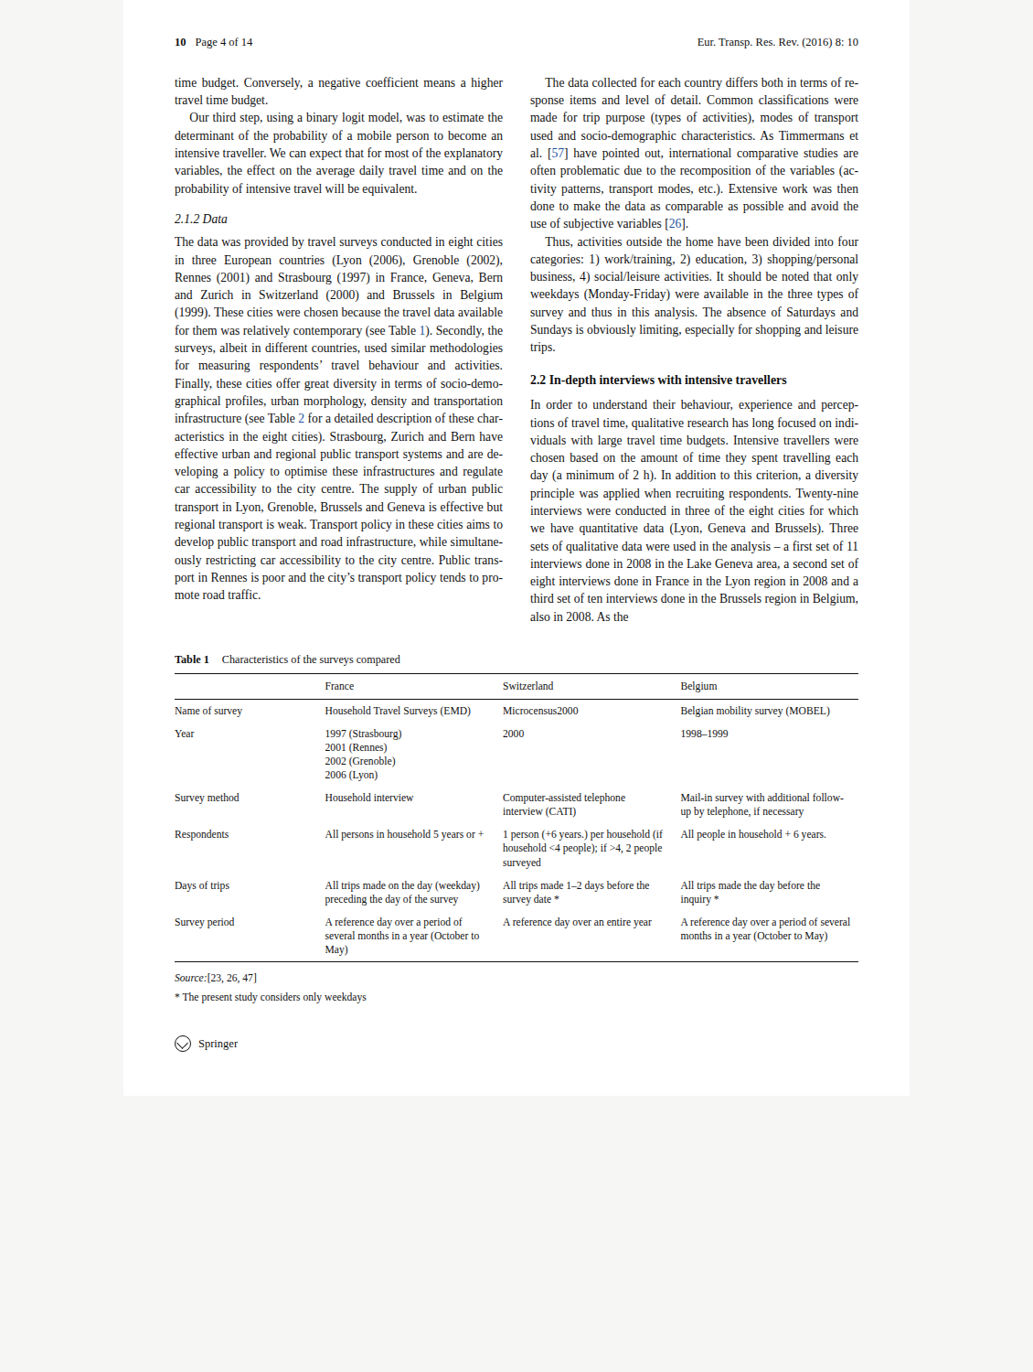10 Page 4 of 14
Eur. Transp. Res. Rev. (2016) 8: 10
time budget. Conversely, a negative coefficient means a higher travel time budget.
Our third step, using a binary logit model, was to estimate the determinant of the probability of a mobile person to become an intensive traveller. We can expect that for most of the explanatory variables, the effect on the average daily travel time and on the probability of intensive travel will be equivalent.
2.1.2 Data
The data was provided by travel surveys conducted in eight cities in three European countries (Lyon (2006), Grenoble (2002), Rennes (2001) and Strasbourg (1997) in France, Geneva, Bern and Zurich in Switzerland (2000) and Brussels in Belgium (1999). These cities were chosen because the travel data available for them was relatively contemporary (see Table 1). Secondly, the surveys, albeit in different countries, used similar methodologies for measuring respondents’ travel behaviour and activities. Finally, these cities offer great diversity in terms of socio-demographical profiles, urban morphology, density and transportation infrastructure (see Table 2 for a detailed description of these characteristics in the eight cities). Strasbourg, Zurich and Bern have effective urban and regional public transport systems and are developing a policy to optimise these infrastructures and regulate car accessibility to the city centre. The supply of urban public transport in Lyon, Grenoble, Brussels and Geneva is effective but regional transport is weak. Transport policy in these cities aims to develop public transport and road infrastructure, while simultaneously restricting car accessibility to the city centre. Public transport in Rennes is poor and the city’s transport policy tends to promote road traffic.
The data collected for each country differs both in terms of response items and level of detail. Common classifications were made for trip purpose (types of activities), modes of transport used and socio-demographic characteristics. As Timmermans et al. [57] have pointed out, international comparative studies are often problematic due to the recomposition of the variables (activity patterns, transport modes, etc.). Extensive work was then done to make the data as comparable as possible and avoid the use of subjective variables [26].
Thus, activities outside the home have been divided into four categories: 1) work/training, 2) education, 3) shopping/personal business, 4) social/leisure activities. It should be noted that only weekdays (Monday-Friday) were available in the three types of survey and thus in this analysis. The absence of Saturdays and Sundays is obviously limiting, especially for shopping and leisure trips.
2.2 In-depth interviews with intensive travellers
In order to understand their behaviour, experience and perceptions of travel time, qualitative research has long focused on individuals with large travel time budgets. Intensive travellers were chosen based on the amount of time they spent travelling each day (a minimum of 2 h). In addition to this criterion, a diversity principle was applied when recruiting respondents. Twenty-nine interviews were conducted in three of the eight cities for which we have quantitative data (Lyon, Geneva and Brussels). Three sets of qualitative data were used in the analysis – a first set of 11 interviews done in 2008 in the Lake Geneva area, a second set of eight interviews done in France in the Lyon region in 2008 and a third set of ten interviews done in the Brussels region in Belgium, also in 2008. As the
Table 1 Characteristics of the surveys compared
| | France | Switzerland | Belgium |
| --- | --- | --- | --- |
| Name of survey | Household Travel Surveys (EMD) | Microcensus2000 | Belgian mobility survey (MOBEL) |
| Year | 1997 (Strasbourg) 2001 (Rennes) 2002 (Grenoble) 2006 (Lyon) | 2000 | 1998–1999 |
| Survey method | Household interview | Computer-assisted telephone interview (CATI) | Mail-in survey with additional follow-up by telephone, if necessary |
| Respondents | All persons in household 5 years or + | 1 person (+6 years.) per household (if household <4 people); if >4, 2 people surveyed | All people in household + 6 years. |
| Days of trips | All trips made on the day (weekday) preceding the day of the survey | All trips made 1–2 days before the survey date * | All trips made the day before the inquiry * |
| Survey period | A reference day over a period of several months in a year (October to May) | A reference day over an entire year | A reference day over a period of several months in a year (October to May) |
Source:[23, 26, 47]
* The present study considers only weekdays
Springer